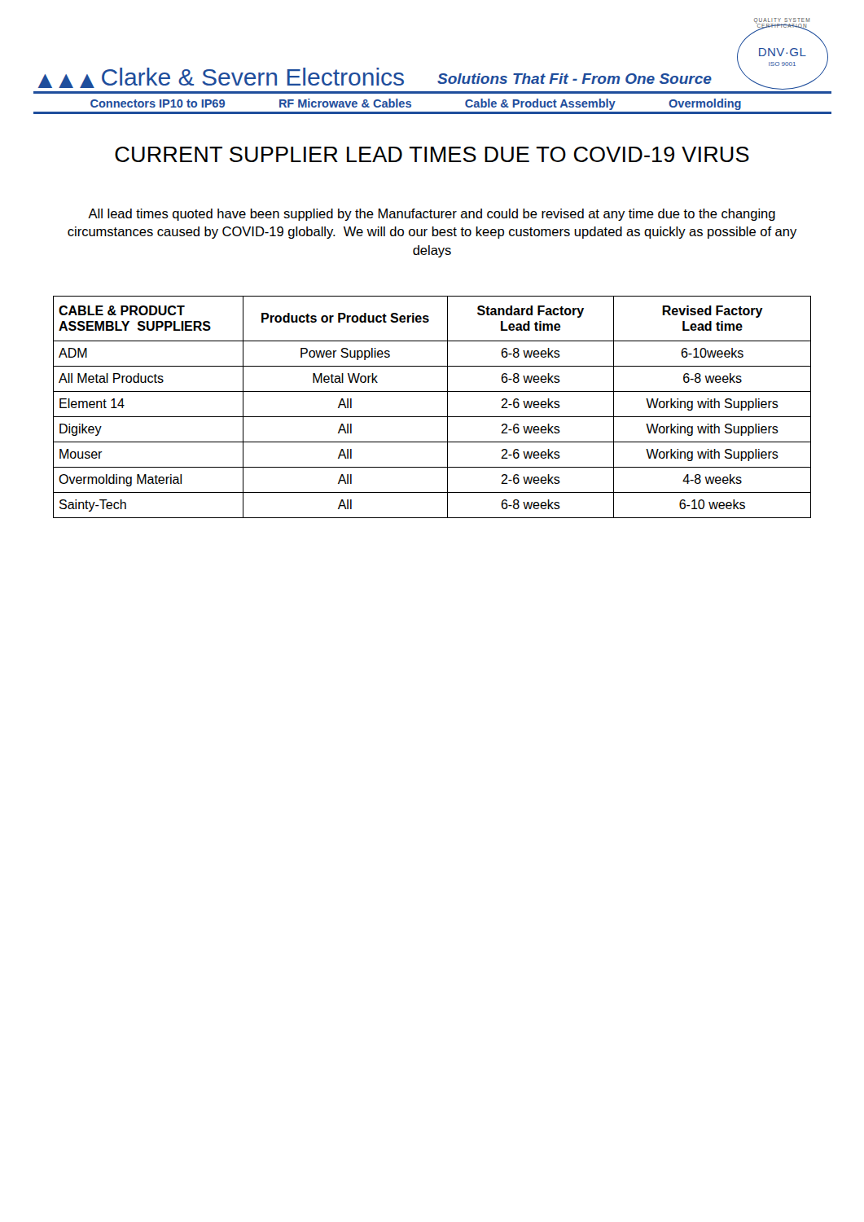▲▲▲
Clarke & Severn Electronics
Solutions That Fit - From One Source
QUALITY SYSTEM CERTIFICATION
DNV·GL
ISO 9001
Connectors IP10 to IP69 RF Microwave & Cables Cable & Product Assembly Overmolding
CURRENT SUPPLIER LEAD TIMES DUE TO COVID-19 VIRUS
All lead times quoted have been supplied by the Manufacturer and could be revised at any time due to the changing circumstances caused by COVID-19 globally. We will do our best to keep customers updated as quickly as possible of any delays
| CABLE & PRODUCT ASSEMBLY SUPPLIERS | Products or Product Series | Standard Factory Lead time | Revised Factory Lead time |
| --- | --- | --- | --- |
| ADM | Power Supplies | 6-8 weeks | 6-10weeks |
| All Metal Products | Metal Work | 6-8 weeks | 6-8 weeks |
| Element 14 | All | 2-6 weeks | Working with Suppliers |
| Digikey | All | 2-6 weeks | Working with Suppliers |
| Mouser | All | 2-6 weeks | Working with Suppliers |
| Overmolding Material | All | 2-6 weeks | 4-8 weeks |
| Sainty-Tech | All | 6-8 weeks | 6-10 weeks |